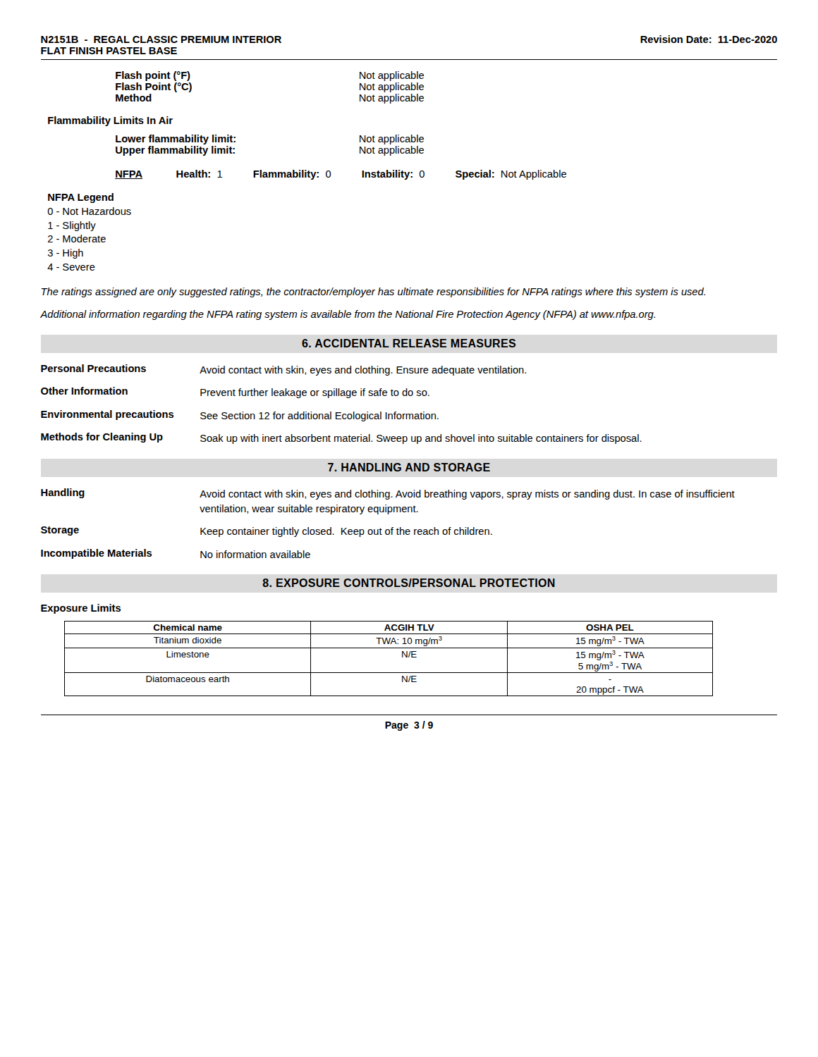N2151B - REGAL CLASSIC PREMIUM INTERIOR
FLAT FINISH PASTEL BASE
Revision Date: 11-Dec-2020
Flash point (°F)
Not applicable
Flash Point (°C)
Not applicable
Method
Not applicable
Flammability Limits In Air
Lower flammability limit:
Not applicable
Upper flammability limit:
Not applicable
NFPA
Health: 1
Flammability: 0
Instability: 0
Special: Not Applicable
NFPA Legend
0 - Not Hazardous
1 - Slightly
2 - Moderate
3 - High
4 - Severe
The ratings assigned are only suggested ratings, the contractor/employer has ultimate responsibilities for NFPA ratings where this system is used.
Additional information regarding the NFPA rating system is available from the National Fire Protection Agency (NFPA) at www.nfpa.org.
6. ACCIDENTAL RELEASE MEASURES
Personal Precautions
Avoid contact with skin, eyes and clothing. Ensure adequate ventilation.
Other Information
Prevent further leakage or spillage if safe to do so.
Environmental precautions
See Section 12 for additional Ecological Information.
Methods for Cleaning Up
Soak up with inert absorbent material. Sweep up and shovel into suitable containers for disposal.
7. HANDLING AND STORAGE
Handling
Avoid contact with skin, eyes and clothing. Avoid breathing vapors, spray mists or sanding dust. In case of insufficient ventilation, wear suitable respiratory equipment.
Storage
Keep container tightly closed. Keep out of the reach of children.
Incompatible Materials
No information available
8. EXPOSURE CONTROLS/PERSONAL PROTECTION
Exposure Limits
| Chemical name | ACGIH TLV | OSHA PEL |
| --- | --- | --- |
| Titanium dioxide | TWA: 10 mg/m 3 | 15 mg/m 3 - TWA |
| Limestone | N/E | 15 mg/m 3 - TWA 5 mg/m 3 - TWA |
| Diatomaceous earth | N/E | - 20 mppcf - TWA |
Page 3 / 9